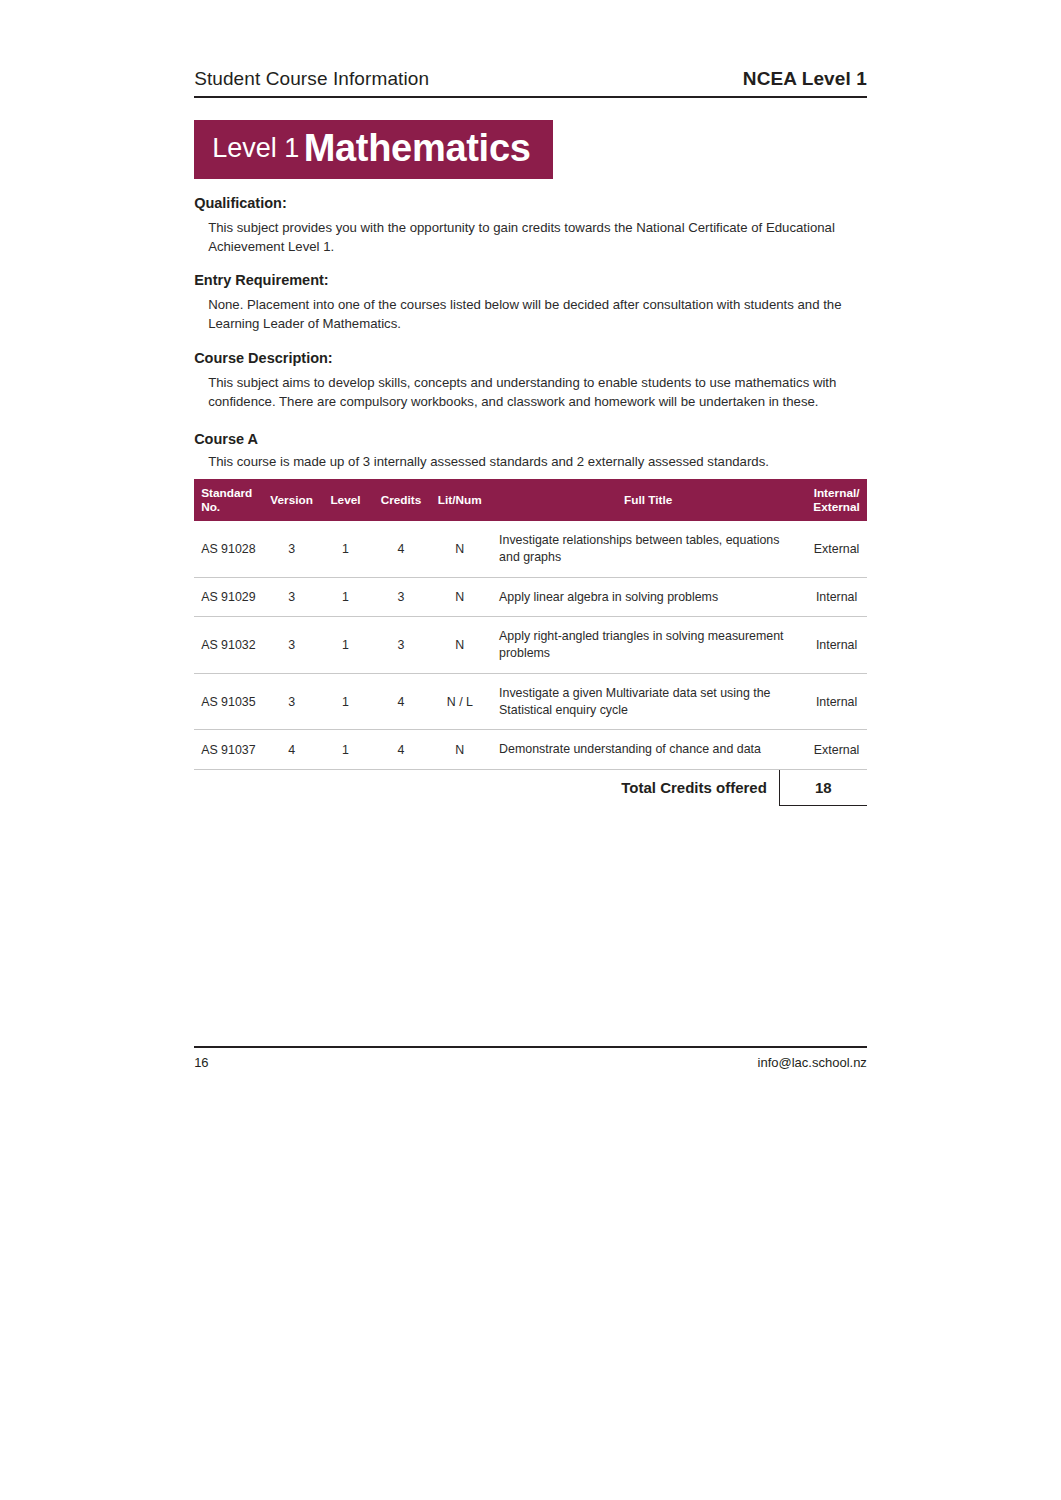Student Course Information
NCEA Level 1
Level 1 Mathematics
Qualification:
This subject provides you with the opportunity to gain credits towards the National Certificate of Educational Achievement Level 1.
Entry Requirement:
None. Placement into one of the courses listed below will be decided after consultation with students and the Learning Leader of Mathematics.
Course Description:
This subject aims to develop skills, concepts and understanding to enable students to use mathematics with confidence. There are compulsory workbooks, and classwork and homework will be undertaken in these.
Course A
This course is made up of 3 internally assessed standards and 2 externally assessed standards.
| Standard No. | Version | Level | Credits | Lit/Num | Full Title | Internal/ External |
| --- | --- | --- | --- | --- | --- | --- |
| AS 91028 | 3 | 1 | 4 | N | Investigate relationships between tables, equations and graphs | External |
| AS 91029 | 3 | 1 | 3 | N | Apply linear algebra in solving problems | Internal |
| AS 91032 | 3 | 1 | 3 | N | Apply right-angled triangles in solving measurement problems | Internal |
| AS 91035 | 3 | 1 | 4 | N / L | Investigate a given Multivariate data set using the Statistical enquiry cycle | Internal |
| AS 91037 | 4 | 1 | 4 | N | Demonstrate understanding of chance and data | External |
Total Credits offered
18
16
info@lac.school.nz